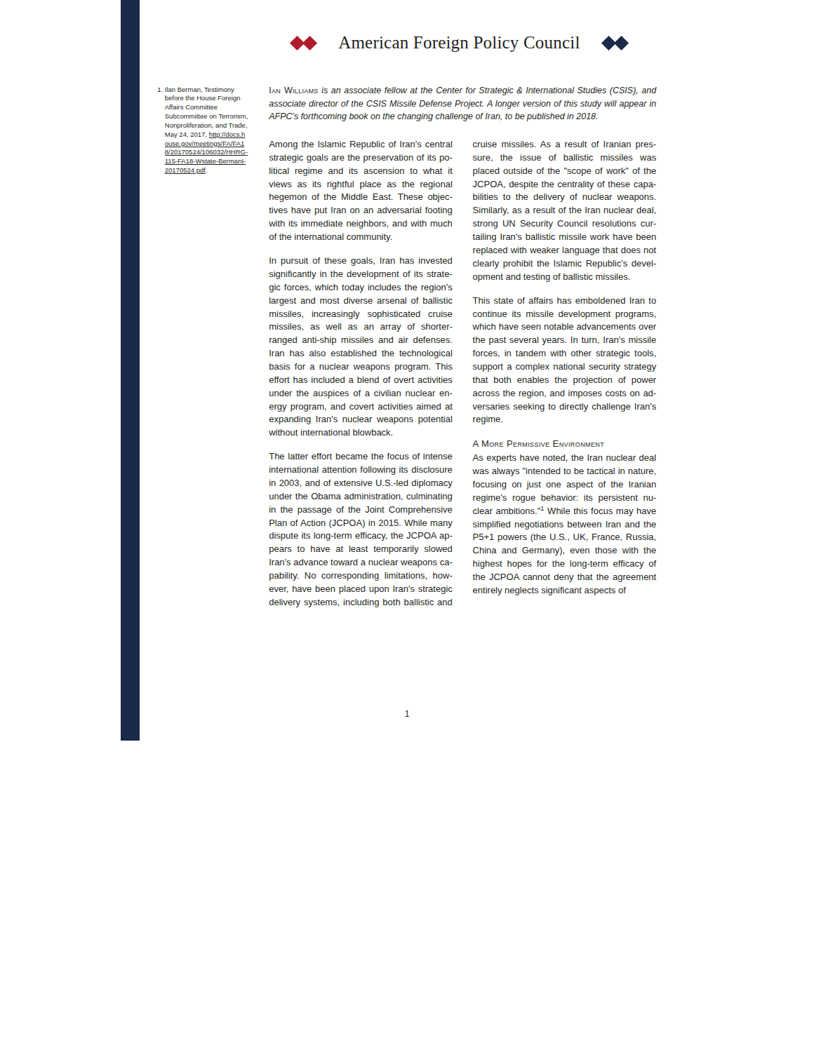American Foreign Policy Council
Ilan Berman, Testimony before the House Foreign Affairs Committee Subcommittee on Terrorism, Nonproliferation, and Trade, May 24, 2017, http://docs.house.gov/meetings/FA/FA18/20170524/106032/HHRG-115-FA18-Wstate-BermanI-20170524.pdf.
Ian Williams is an associate fellow at the Center for Strategic & International Studies (CSIS), and associate director of the CSIS Missile Defense Project. A longer version of this study will appear in AFPC's forthcoming book on the changing challenge of Iran, to be published in 2018.
Among the Islamic Republic of Iran's central strategic goals are the preservation of its political regime and its ascension to what it views as its rightful place as the regional hegemon of the Middle East. These objectives have put Iran on an adversarial footing with its immediate neighbors, and with much of the international community.
In pursuit of these goals, Iran has invested significantly in the development of its strategic forces, which today includes the region's largest and most diverse arsenal of ballistic missiles, increasingly sophisticated cruise missiles, as well as an array of shorter-ranged anti-ship missiles and air defenses. Iran has also established the technological basis for a nuclear weapons program. This effort has included a blend of overt activities under the auspices of a civilian nuclear energy program, and covert activities aimed at expanding Iran's nuclear weapons potential without international blowback.
The latter effort became the focus of intense international attention following its disclosure in 2003, and of extensive U.S.-led diplomacy under the Obama administration, culminating in the passage of the Joint Comprehensive Plan of Action (JCPOA) in 2015. While many dispute its long-term efficacy, the JCPOA appears to have at least temporarily slowed Iran's advance toward a nuclear weapons capability. No corresponding limitations, however, have been placed upon Iran's strategic delivery systems, including both ballistic and cruise missiles. As a result of Iranian pressure, the issue of ballistic missiles was placed outside of the "scope of work" of the JCPOA, despite the centrality of these capabilities to the delivery of nuclear weapons. Similarly, as a result of the Iran nuclear deal, strong UN Security Council resolutions curtailing Iran's ballistic missile work have been replaced with weaker language that does not clearly prohibit the Islamic Republic's development and testing of ballistic missiles.
This state of affairs has emboldened Iran to continue its missile development programs, which have seen notable advancements over the past several years. In turn, Iran's missile forces, in tandem with other strategic tools, support a complex national security strategy that both enables the projection of power across the region, and imposes costs on adversaries seeking to directly challenge Iran's regime.
A More Permissive Environment
As experts have noted, the Iran nuclear deal was always "intended to be tactical in nature, focusing on just one aspect of the Iranian regime's rogue behavior: its persistent nuclear ambitions."1 While this focus may have simplified negotiations between Iran and the P5+1 powers (the U.S., UK, France, Russia, China and Germany), even those with the highest hopes for the long-term efficacy of the JCPOA cannot deny that the agreement entirely neglects significant aspects of
1